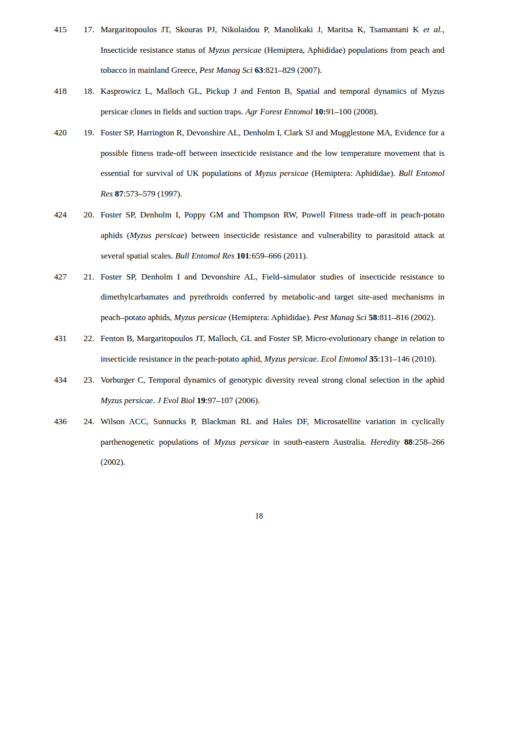415 Margaritopoulos JT, Skouras PJ, Nikolaidou P, Manolikaki J, Maritsa K, Tsamantani K et al., Insecticide resistance status of Myzus persicae (Hemiptera, Aphididae) populations from peach and tobacco in mainland Greece, Pest Manag Sci 63:821–829 (2007).
418 Kasprowicz L, Malloch GL, Pickup J and Fenton B, Spatial and temporal dynamics of Myzus persicae clones in fields and suction traps. Agr Forest Entomol 10: 91–100 (2008).
420 Foster SP, Harrington R, Devonshire AL, Denholm I, Clark SJ and Mugglestone MA, Evidence for a possible fitness trade-off between insecticide resistance and the low temperature movement that is essential for survival of UK populations of Myzus persicae (Hemiptera: Aphididae). Bull Entomol Res 87:573–579 (1997).
424 Foster SP, Denholm I, Poppy GM and Thompson RW, Powell Fitness trade-off in peach-potato aphids (Myzus persicae) between insecticide resistance and vulnerability to parasitoid attack at several spatial scales. Bull Entomol Res 101:659–666 (2011).
427 Foster SP, Denholm I and Devonshire AL, Field–simulator studies of insecticide resistance to dimethylcarbamates and pyrethroids conferred by metabolic-and target site-ased mechanisms in peach–potato aphids, Myzus persicae (Hemiptera: Aphididae). Pest Manag Sci 58:811–816 (2002).
431 Fenton B, Margaritopoulos JT, Malloch, GL and Foster SP, Micro-evolutionary change in relation to insecticide resistance in the peach-potato aphid, Myzus persicae. Ecol Entomol 35:131–146 (2010).
434 Vorburger C, Temporal dynamics of genotypic diversity reveal strong clonal selection in the aphid Myzus persicae. J Evol Biol 19:97–107 (2006).
436 Wilson ACC, Sunnucks P, Blackman RL and Hales DF, Microsatellite variation in cyclically parthenogenetic populations of Myzus persicae in south-eastern Australia. Heredity 88:258–266 (2002).
18